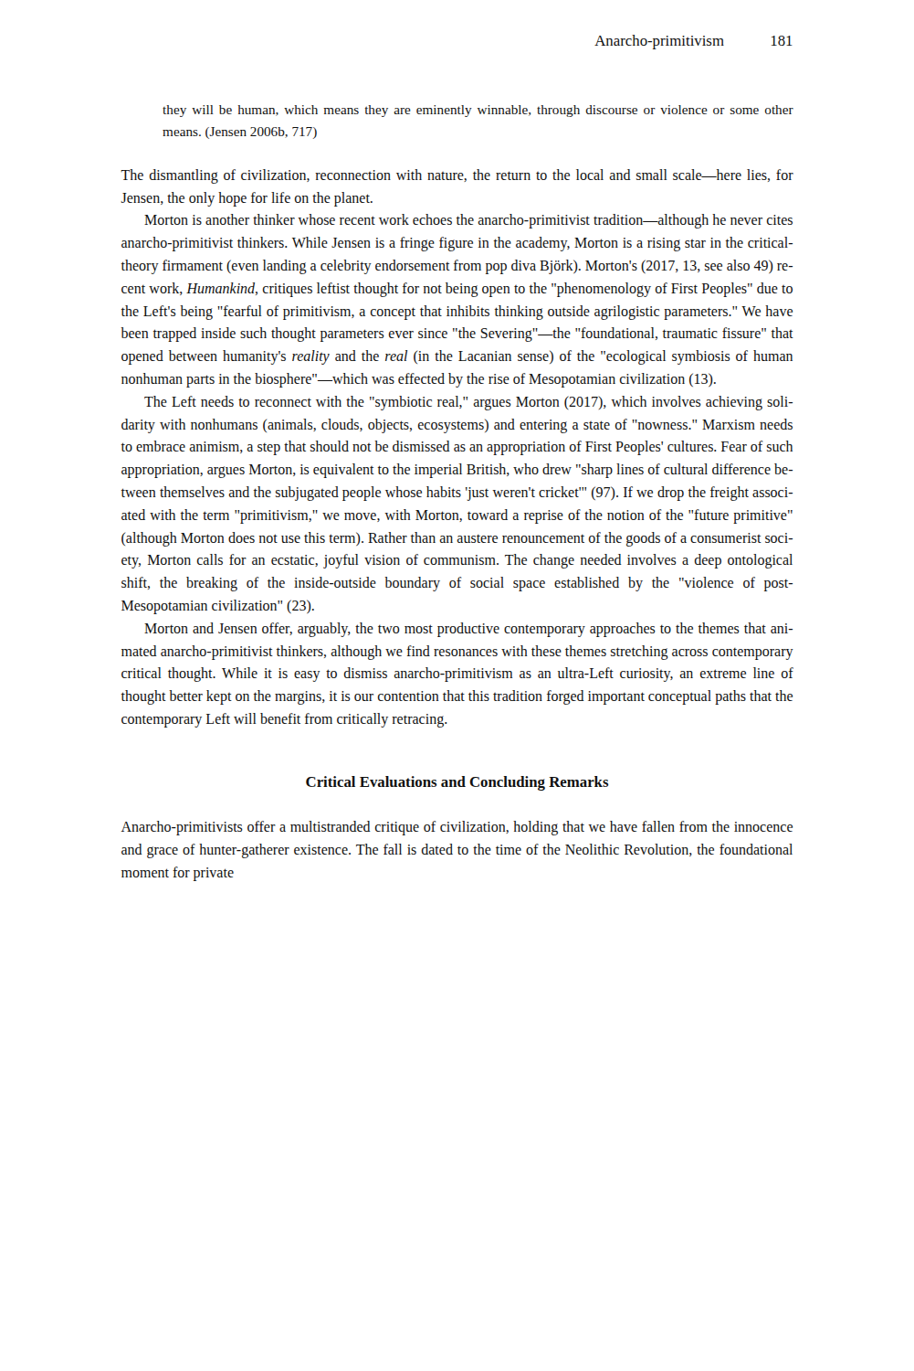Anarcho-primitivism 181
they will be human, which means they are eminently winnable, through discourse or violence or some other means. (Jensen 2006b, 717)
The dismantling of civilization, reconnection with nature, the return to the local and small scale—here lies, for Jensen, the only hope for life on the planet.
Morton is another thinker whose recent work echoes the anarcho-primitivist tradition—although he never cites anarcho-primitivist thinkers. While Jensen is a fringe figure in the academy, Morton is a rising star in the critical-theory firmament (even landing a celebrity endorsement from pop diva Björk). Morton's (2017, 13, see also 49) recent work, Humankind, critiques leftist thought for not being open to the "phenomenology of First Peoples" due to the Left's being "fearful of primitivism, a concept that inhibits thinking outside agrilogistic parameters." We have been trapped inside such thought parameters ever since "the Severing"—the "foundational, traumatic fissure" that opened between humanity's reality and the real (in the Lacanian sense) of the "ecological symbiosis of human nonhuman parts in the biosphere"—which was effected by the rise of Mesopotamian civilization (13).
The Left needs to reconnect with the "symbiotic real," argues Morton (2017), which involves achieving solidarity with nonhumans (animals, clouds, objects, ecosystems) and entering a state of "nowness." Marxism needs to embrace animism, a step that should not be dismissed as an appropriation of First Peoples' cultures. Fear of such appropriation, argues Morton, is equivalent to the imperial British, who drew "sharp lines of cultural difference between themselves and the subjugated people whose habits 'just weren't cricket'" (97). If we drop the freight associated with the term "primitivism," we move, with Morton, toward a reprise of the notion of the "future primitive" (although Morton does not use this term). Rather than an austere renouncement of the goods of a consumerist society, Morton calls for an ecstatic, joyful vision of communism. The change needed involves a deep ontological shift, the breaking of the inside-outside boundary of social space established by the "violence of post-Mesopotamian civilization" (23).
Morton and Jensen offer, arguably, the two most productive contemporary approaches to the themes that animated anarcho-primitivist thinkers, although we find resonances with these themes stretching across contemporary critical thought. While it is easy to dismiss anarcho-primitivism as an ultra-Left curiosity, an extreme line of thought better kept on the margins, it is our contention that this tradition forged important conceptual paths that the contemporary Left will benefit from critically retracing.
Critical Evaluations and Concluding Remarks
Anarcho-primitivists offer a multistranded critique of civilization, holding that we have fallen from the innocence and grace of hunter-gatherer existence. The fall is dated to the time of the Neolithic Revolution, the foundational moment for private